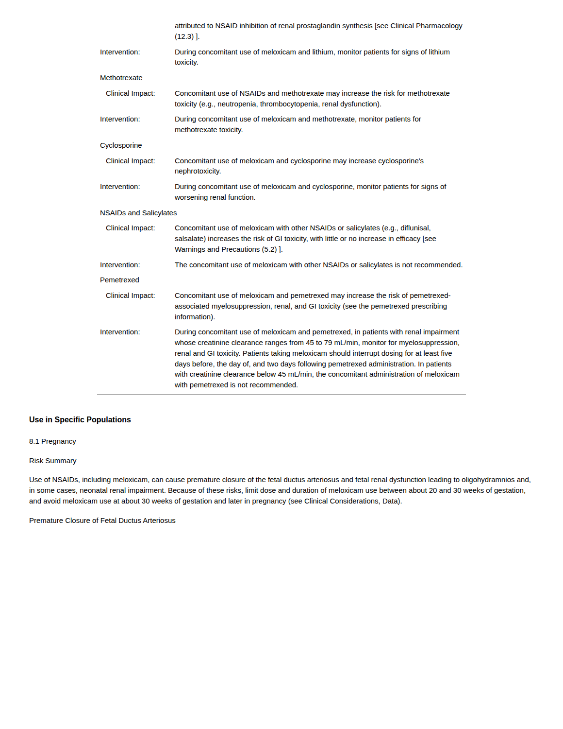| | attributed to NSAID inhibition of renal prostaglandin synthesis [see Clinical Pharmacology (12.3) ]. |
| Intervention: | During concomitant use of meloxicam and lithium, monitor patients for signs of lithium toxicity. |
| Methotrexate |
| Clinical Impact: | Concomitant use of NSAIDs and methotrexate may increase the risk for methotrexate toxicity (e.g., neutropenia, thrombocytopenia, renal dysfunction). |
| Intervention: | During concomitant use of meloxicam and methotrexate, monitor patients for methotrexate toxicity. |
| Cyclosporine |
| Clinical Impact: | Concomitant use of meloxicam and cyclosporine may increase cyclosporine's nephrotoxicity. |
| Intervention: | During concomitant use of meloxicam and cyclosporine, monitor patients for signs of worsening renal function. |
| NSAIDs and Salicylates |
| Clinical Impact: | Concomitant use of meloxicam with other NSAIDs or salicylates (e.g., diflunisal, salsalate) increases the risk of GI toxicity, with little or no increase in efficacy [see Warnings and Precautions (5.2) ]. |
| Intervention: | The concomitant use of meloxicam with other NSAIDs or salicylates is not recommended. |
| Pemetrexed |
| Clinical Impact: | Concomitant use of meloxicam and pemetrexed may increase the risk of pemetrexed-associated myelosuppression, renal, and GI toxicity (see the pemetrexed prescribing information). |
| Intervention: | During concomitant use of meloxicam and pemetrexed, in patients with renal impairment whose creatinine clearance ranges from 45 to 79 mL/min, monitor for myelosuppression, renal and GI toxicity. Patients taking meloxicam should interrupt dosing for at least five days before, the day of, and two days following pemetrexed administration. In patients with creatinine clearance below 45 mL/min, the concomitant administration of meloxicam with pemetrexed is not recommended. |
Use in Specific Populations
8.1 Pregnancy
Risk Summary
Use of NSAIDs, including meloxicam, can cause premature closure of the fetal ductus arteriosus and fetal renal dysfunction leading to oligohydramnios and, in some cases, neonatal renal impairment. Because of these risks, limit dose and duration of meloxicam use between about 20 and 30 weeks of gestation, and avoid meloxicam use at about 30 weeks of gestation and later in pregnancy (see Clinical Considerations, Data).
Premature Closure of Fetal Ductus Arteriosus